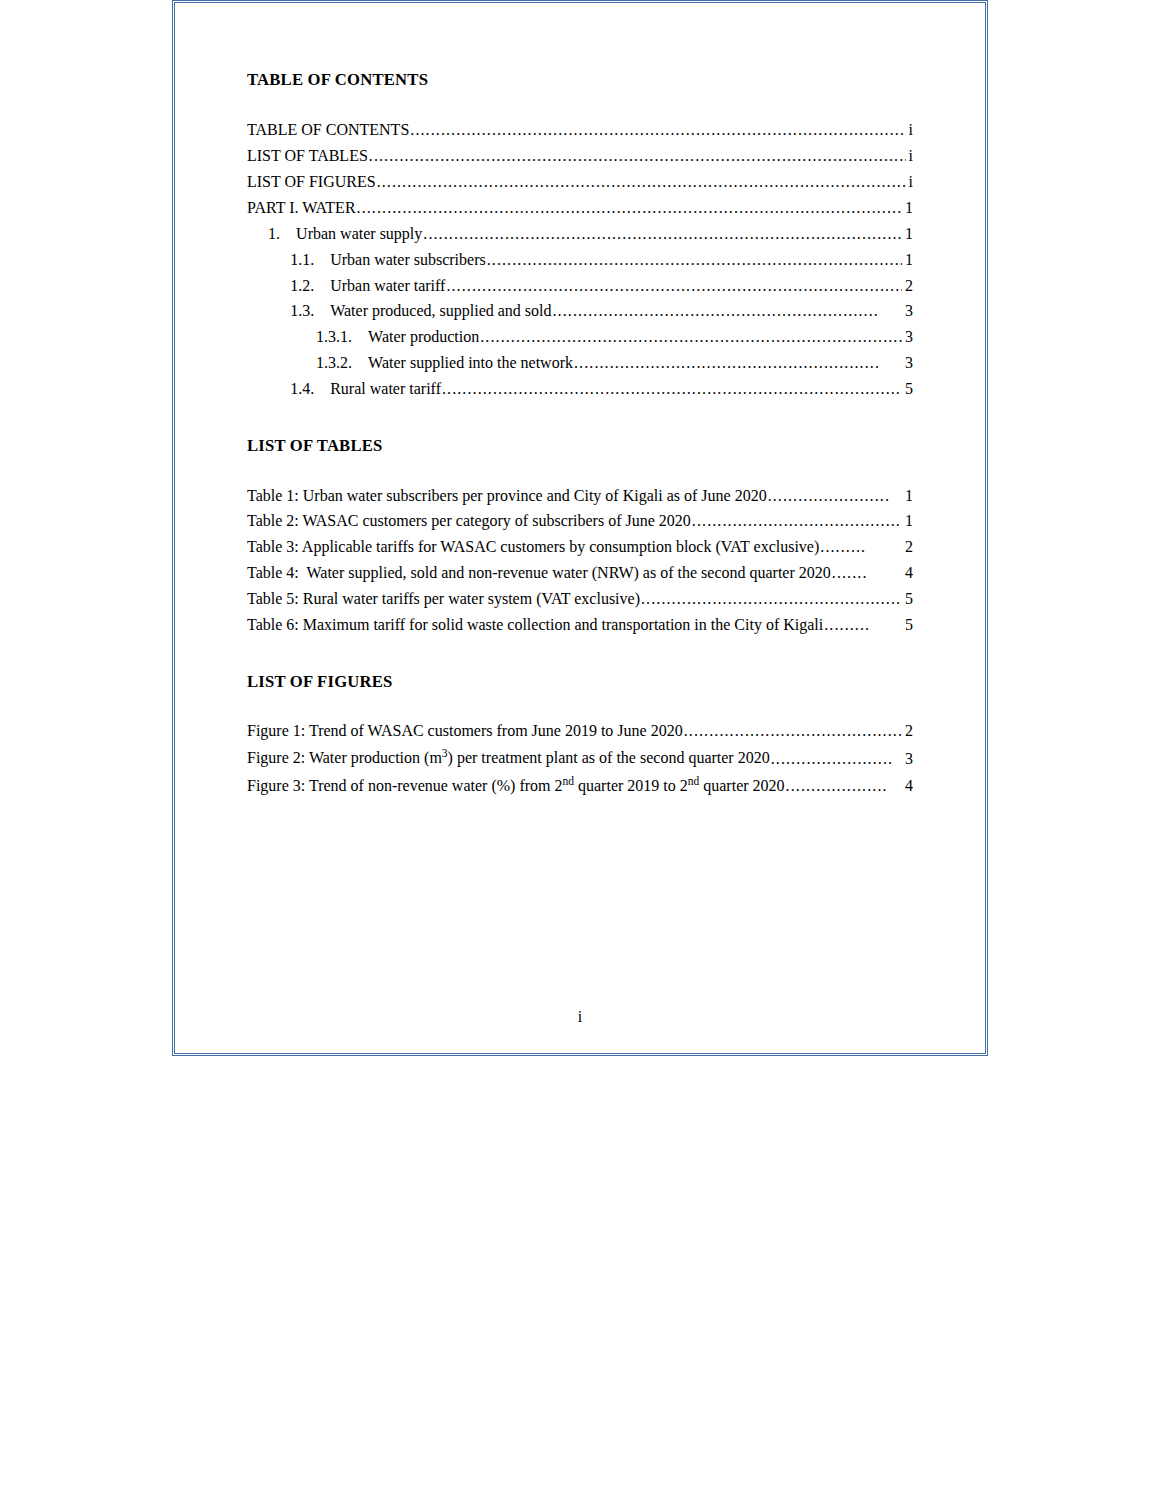TABLE OF CONTENTS
TABLE OF CONTENTS ................................................................................................................. i
LIST OF TABLES ....................................................................................................................... i
LIST OF FIGURES .................................................................................................................... i
PART I. WATER ........................................................................................................................ 1
1. Urban water supply ............................................................................................................. 1
1.1. Urban water subscribers ................................................................................... 1
1.2. Urban water tariff ............................................................................................. 2
1.3. Water produced, supplied and sold ................................................................ 3
1.3.1. Water production ..................................................................................... 3
1.3.2. Water supplied into the network ............................................................ 3
1.4. Rural water tariff .............................................................................................. 5
LIST OF TABLES
Table 1: Urban water subscribers per province and City of Kigali as of June 2020 ........................ 1
Table 2: WASAC customers per category of subscribers of June 2020 ........................................... 1
Table 3: Applicable tariffs for WASAC customers by consumption block (VAT exclusive) ......... 2
Table 4: Water supplied, sold and non-revenue water (NRW) as of the second quarter 2020 ....... 4
Table 5: Rural water tariffs per water system (VAT exclusive) ....................................................... 5
Table 6: Maximum tariff for solid waste collection and transportation in the City of Kigali ......... 5
LIST OF FIGURES
Figure 1: Trend of WASAC customers from June 2019 to June 2020 ............................................. 2
Figure 2: Water production (m3) per treatment plant as of the second quarter 2020 ........................ 3
Figure 3: Trend of non-revenue water (%) from 2nd quarter 2019 to 2nd quarter 2020 .................... 4
i